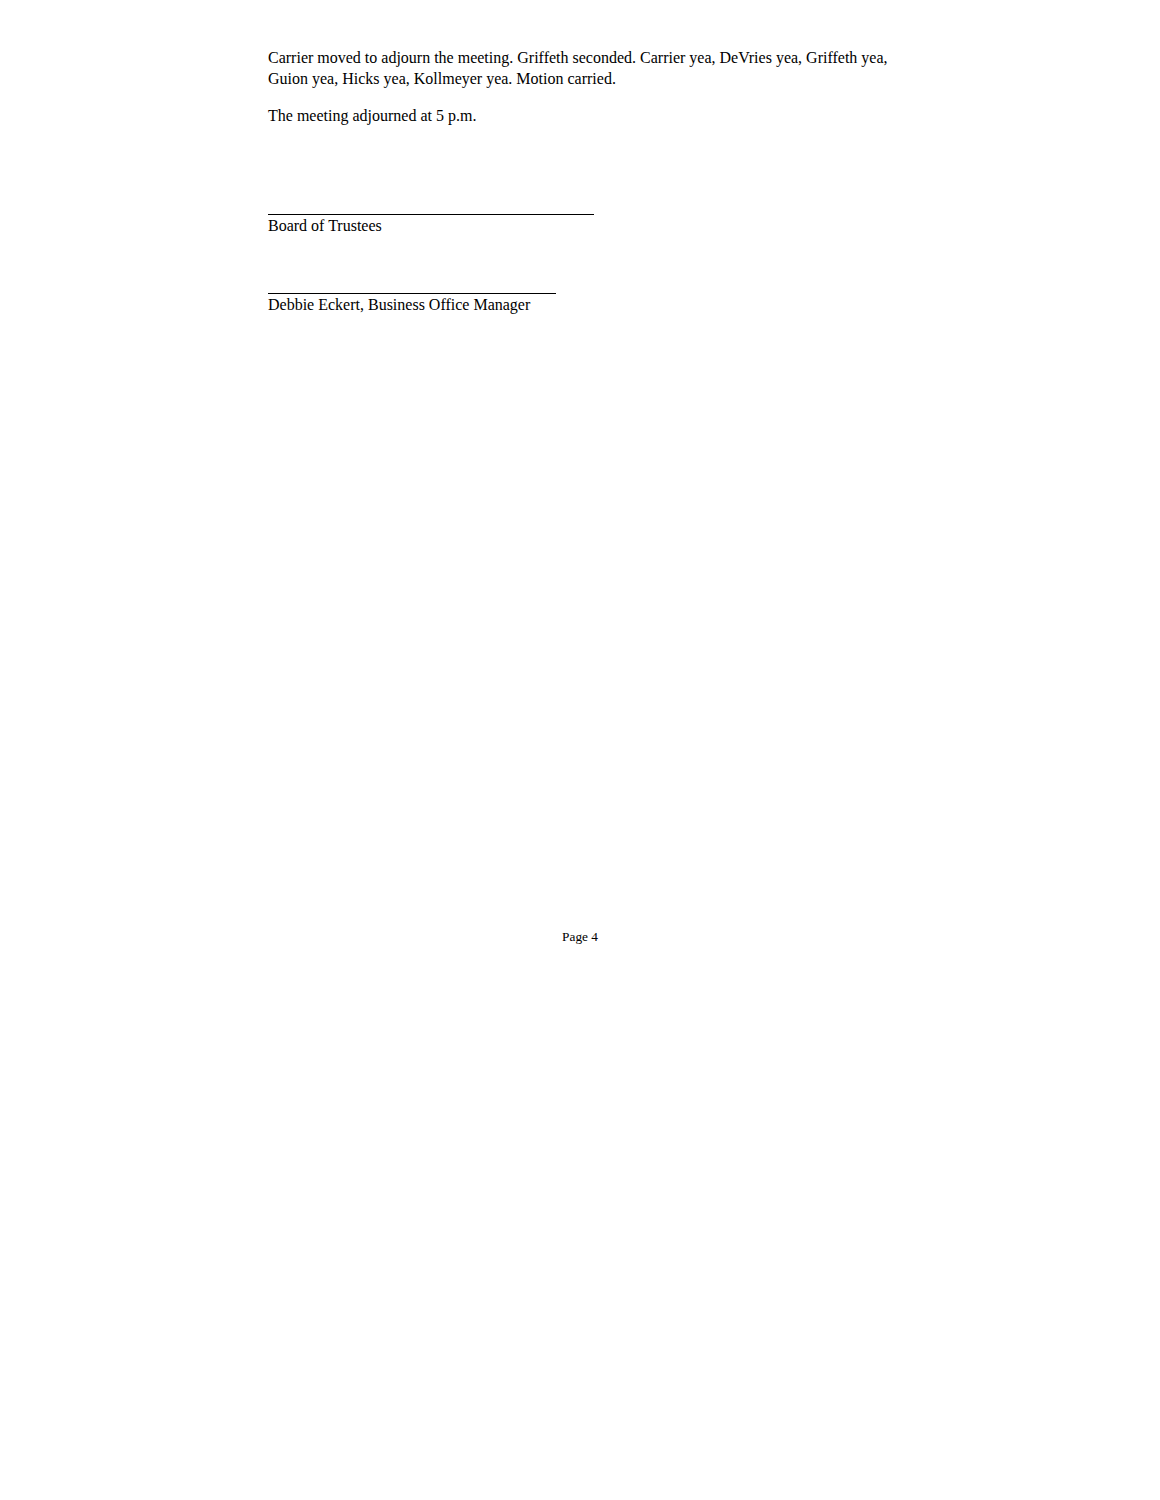Carrier moved to adjourn the meeting. Griffeth seconded. Carrier yea, DeVries yea, Griffeth yea, Guion yea, Hicks yea, Kollmeyer yea. Motion carried.
The meeting adjourned at 5 p.m.
Board of Trustees
Debbie Eckert, Business Office Manager
Page 4